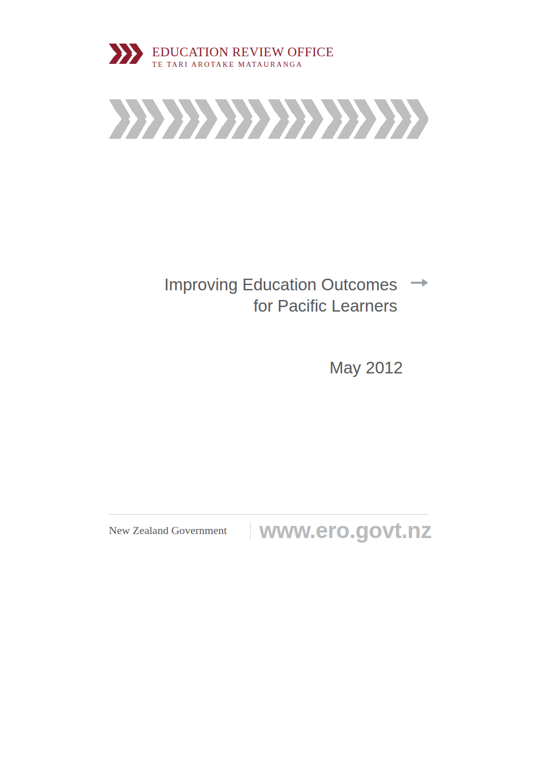EDUCATION REVIEW OFFICE
TE TARI AROTAKE MATAURANGA
Improving Education Outcomes
for Pacific Learners
May 2012
New Zealand Government
www.ero.govt.nz